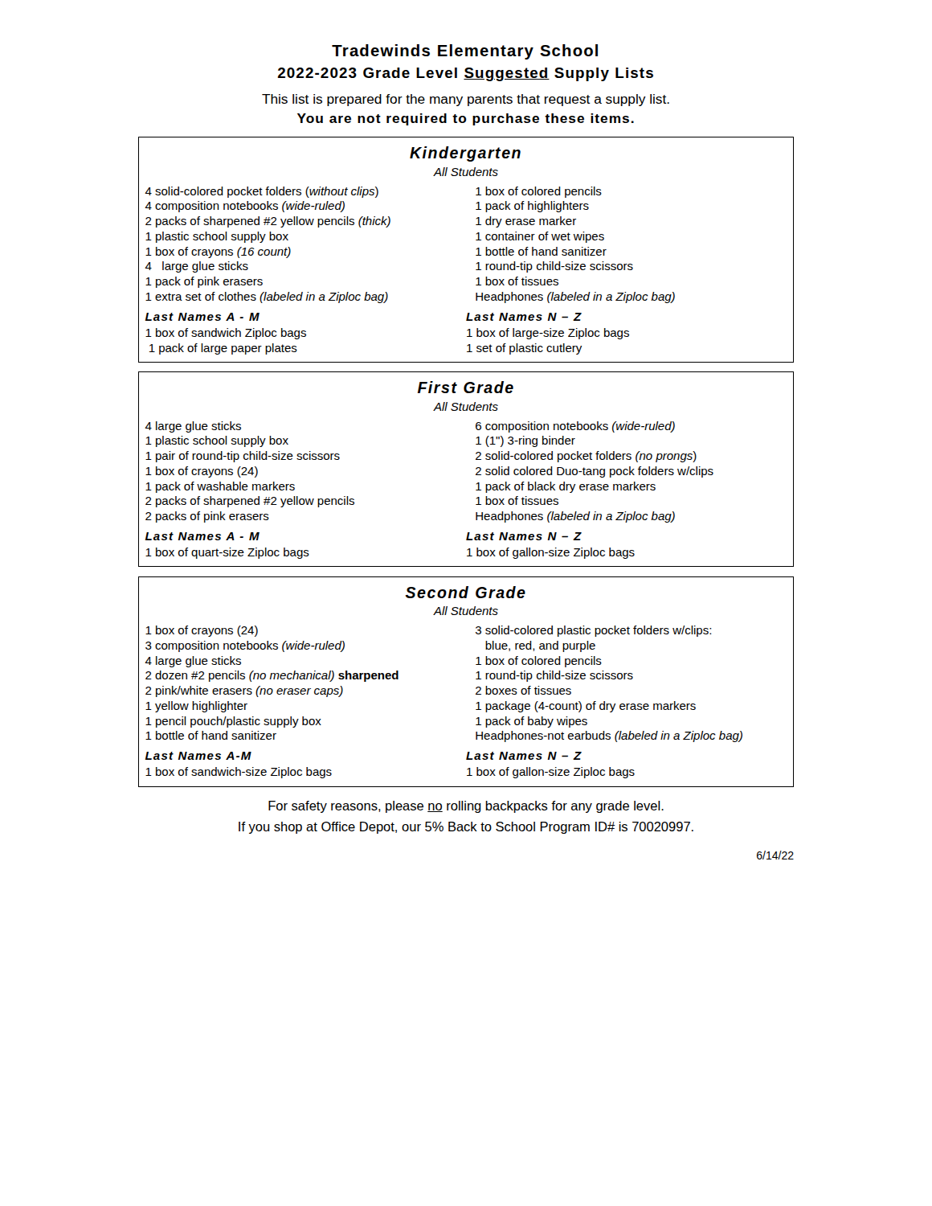Tradewinds Elementary School
2022-2023 Grade Level Suggested Supply Lists
This list is prepared for the many parents that request a supply list. You are not required to purchase these items.
Kindergarten
All Students
4 solid-colored pocket folders (without clips)
4 composition notebooks (wide-ruled)
2 packs of sharpened #2 yellow pencils (thick)
1 plastic school supply box
1 box of crayons (16 count)
4 large glue sticks
1 pack of pink erasers
1 extra set of clothes (labeled in a Ziploc bag)
1 box of colored pencils
1 pack of highlighters
1 dry erase marker
1 container of wet wipes
1 bottle of hand sanitizer
1 round-tip child-size scissors
1 box of tissues
Headphones (labeled in a Ziploc bag)
Last Names A - M
1 box of sandwich Ziploc bags
1 pack of large paper plates
Last Names N – Z
1 box of large-size Ziploc bags
1 set of plastic cutlery
First Grade
All Students
4 large glue sticks
1 plastic school supply box
1 pair of round-tip child-size scissors
1 box of crayons (24)
1 pack of washable markers
2 packs of sharpened #2 yellow pencils
2 packs of pink erasers
6 composition notebooks (wide-ruled)
1 (1") 3-ring binder
2 solid-colored pocket folders (no prongs)
2 solid colored Duo-tang pock folders w/clips
1 pack of black dry erase markers
1 box of tissues
Headphones (labeled in a Ziploc bag)
Last Names A - M
1 box of quart-size Ziploc bags
Last Names N – Z
1 box of gallon-size Ziploc bags
Second Grade
All Students
1 box of crayons (24)
3 composition notebooks (wide-ruled)
4 large glue sticks
2 dozen #2 pencils (no mechanical) sharpened
2 pink/white erasers (no eraser caps)
1 yellow highlighter
1 pencil pouch/plastic supply box
1 bottle of hand sanitizer
3 solid-colored plastic pocket folders w/clips:
blue, red, and purple
1 box of colored pencils
1 round-tip child-size scissors
2 boxes of tissues
1 package (4-count) of dry erase markers
1 pack of baby wipes
Headphones-not earbuds (labeled in a Ziploc bag)
Last Names A-M
1 box of sandwich-size Ziploc bags
Last Names N – Z
1 box of gallon-size Ziploc bags
For safety reasons, please no rolling backpacks for any grade level.
If you shop at Office Depot, our 5% Back to School Program ID# is 70020997.
6/14/22